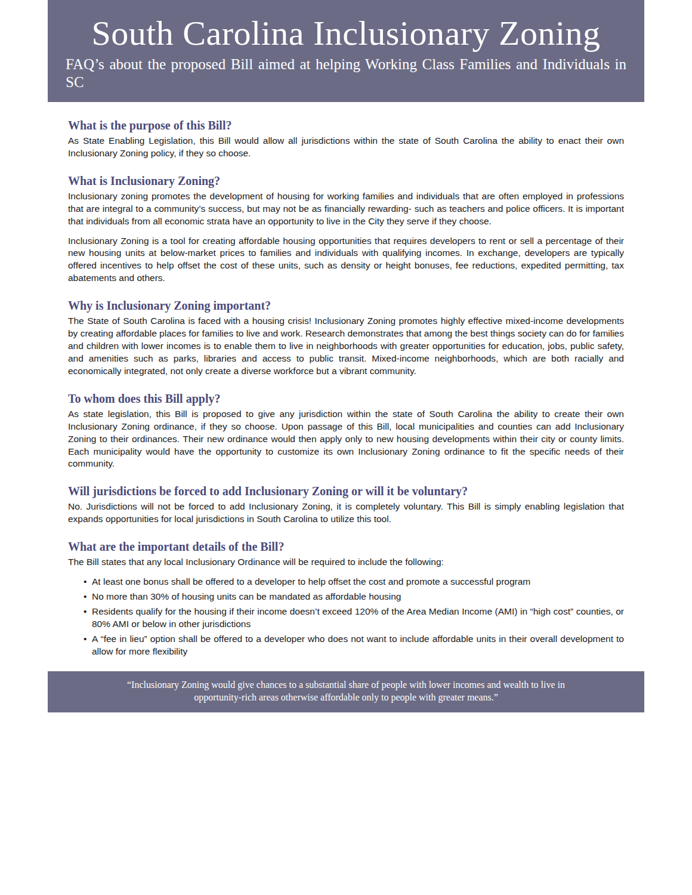South Carolina Inclusionary Zoning
FAQ’s about the proposed Bill aimed at helping Working Class Families and Individuals in SC
What is the purpose of this Bill?
As State Enabling Legislation, this Bill would allow all jurisdictions within the state of South Carolina the ability to enact their own Inclusionary Zoning policy, if they so choose.
What is Inclusionary Zoning?
Inclusionary zoning promotes the development of housing for working families and individuals that are often employed in professions that are integral to a community’s success, but may not be as financially rewarding- such as teachers and police officers. It is important that individuals from all economic strata have an opportunity to live in the City they serve if they choose.
Inclusionary Zoning is a tool for creating affordable housing opportunities that requires developers to rent or sell a percentage of their new housing units at below-market prices to families and individuals with qualifying incomes. In exchange, developers are typically offered incentives to help offset the cost of these units, such as density or height bonuses, fee reductions, expedited permitting, tax abatements and others.
Why is Inclusionary Zoning important?
The State of South Carolina is faced with a housing crisis! Inclusionary Zoning promotes highly effective mixed-income developments by creating affordable places for families to live and work. Research demonstrates that among the best things society can do for families and children with lower incomes is to enable them to live in neighborhoods with greater opportunities for education, jobs, public safety, and amenities such as parks, libraries and access to public transit. Mixed-income neighborhoods, which are both racially and economically integrated, not only create a diverse workforce but a vibrant community.
To whom does this Bill apply?
As state legislation, this Bill is proposed to give any jurisdiction within the state of South Carolina the ability to create their own Inclusionary Zoning ordinance, if they so choose. Upon passage of this Bill, local municipalities and counties can add Inclusionary Zoning to their ordinances. Their new ordinance would then apply only to new housing developments within their city or county limits. Each municipality would have the opportunity to customize its own Inclusionary Zoning ordinance to fit the specific needs of their community.
Will jurisdictions be forced to add Inclusionary Zoning or will it be voluntary?
No. Jurisdictions will not be forced to add Inclusionary Zoning, it is completely voluntary. This Bill is simply enabling legislation that expands opportunities for local jurisdictions in South Carolina to utilize this tool.
What are the important details of the Bill?
The Bill states that any local Inclusionary Ordinance will be required to include the following:
At least one bonus shall be offered to a developer to help offset the cost and promote a successful program
No more than 30% of housing units can be mandated as affordable housing
Residents qualify for the housing if their income doesn’t exceed 120% of the Area Median Income (AMI) in “high cost” counties, or 80% AMI or below in other jurisdictions
A “fee in lieu” option shall be offered to a developer who does not want to include affordable units in their overall development to allow for more flexibility
“Inclusionary Zoning would give chances to a substantial share of people with lower incomes and wealth to live in
opportunity-rich areas otherwise affordable only to people with greater means.”